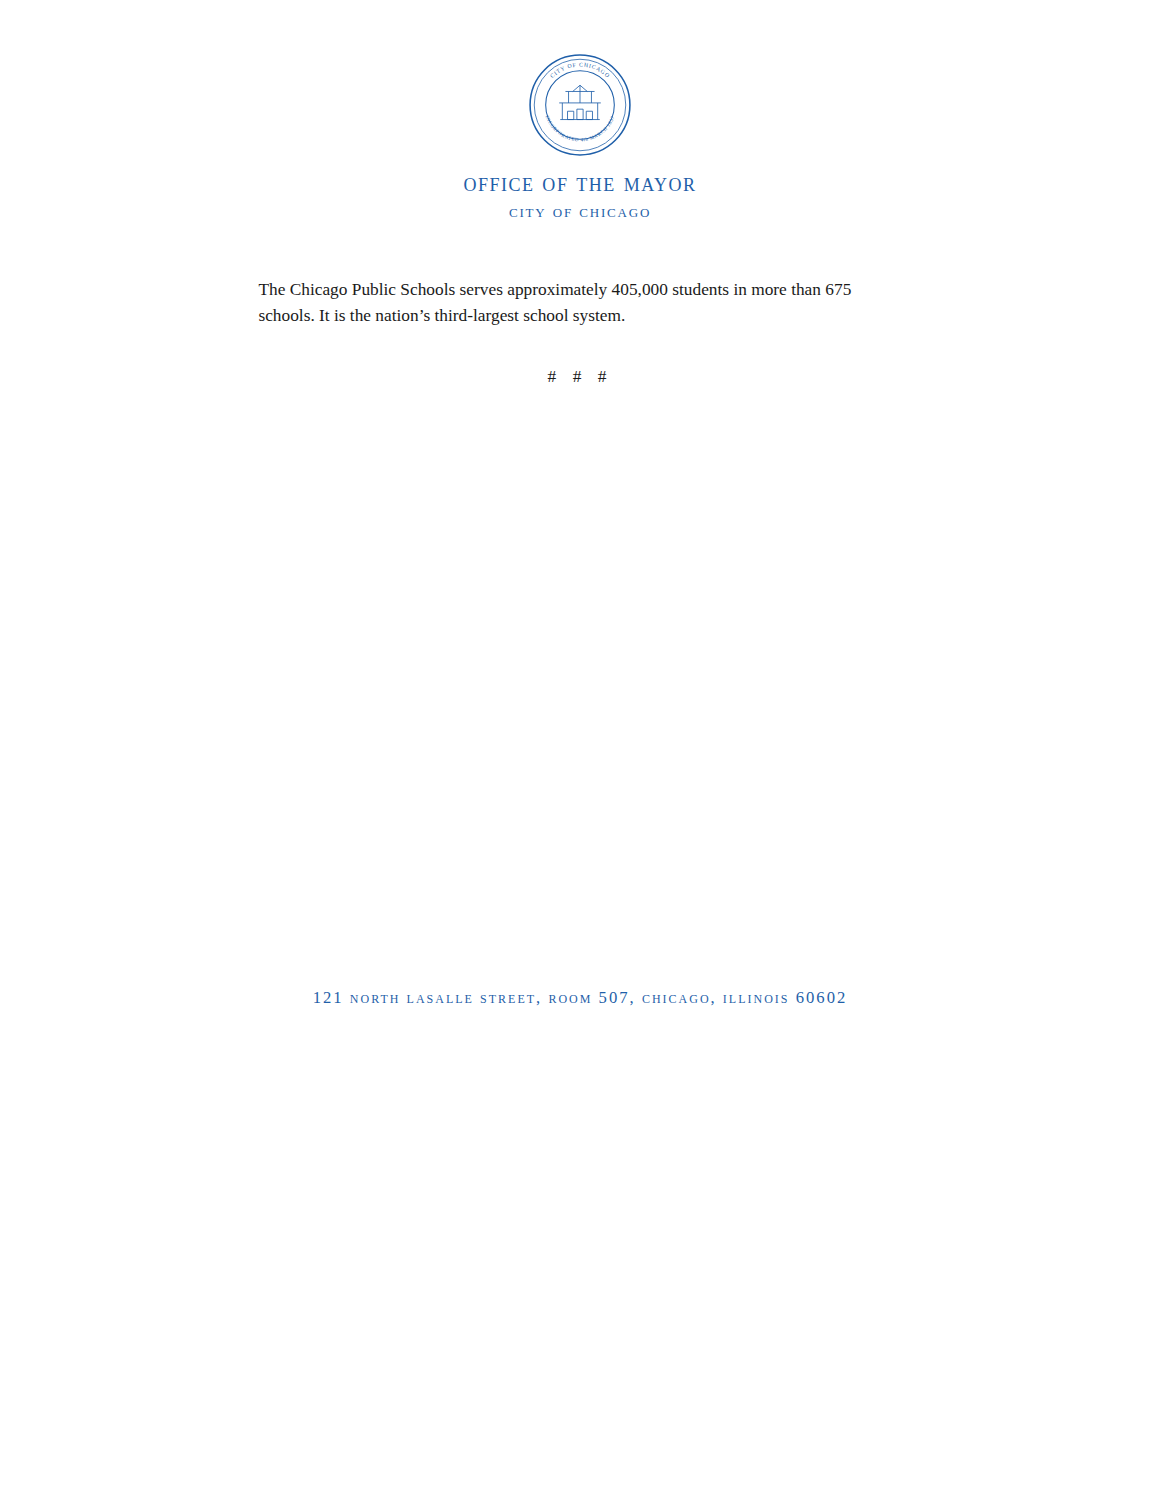CITY OF CHICAGO INCORPORATED 4th MARCH 1837
Office of the Mayor
City of Chicago
The Chicago Public Schools serves approximately 405,000 students in more than 675 schools. It is the nation’s third-largest school system.
# # #
121 North LaSalle Street, Room 507, Chicago, Illinois 60602